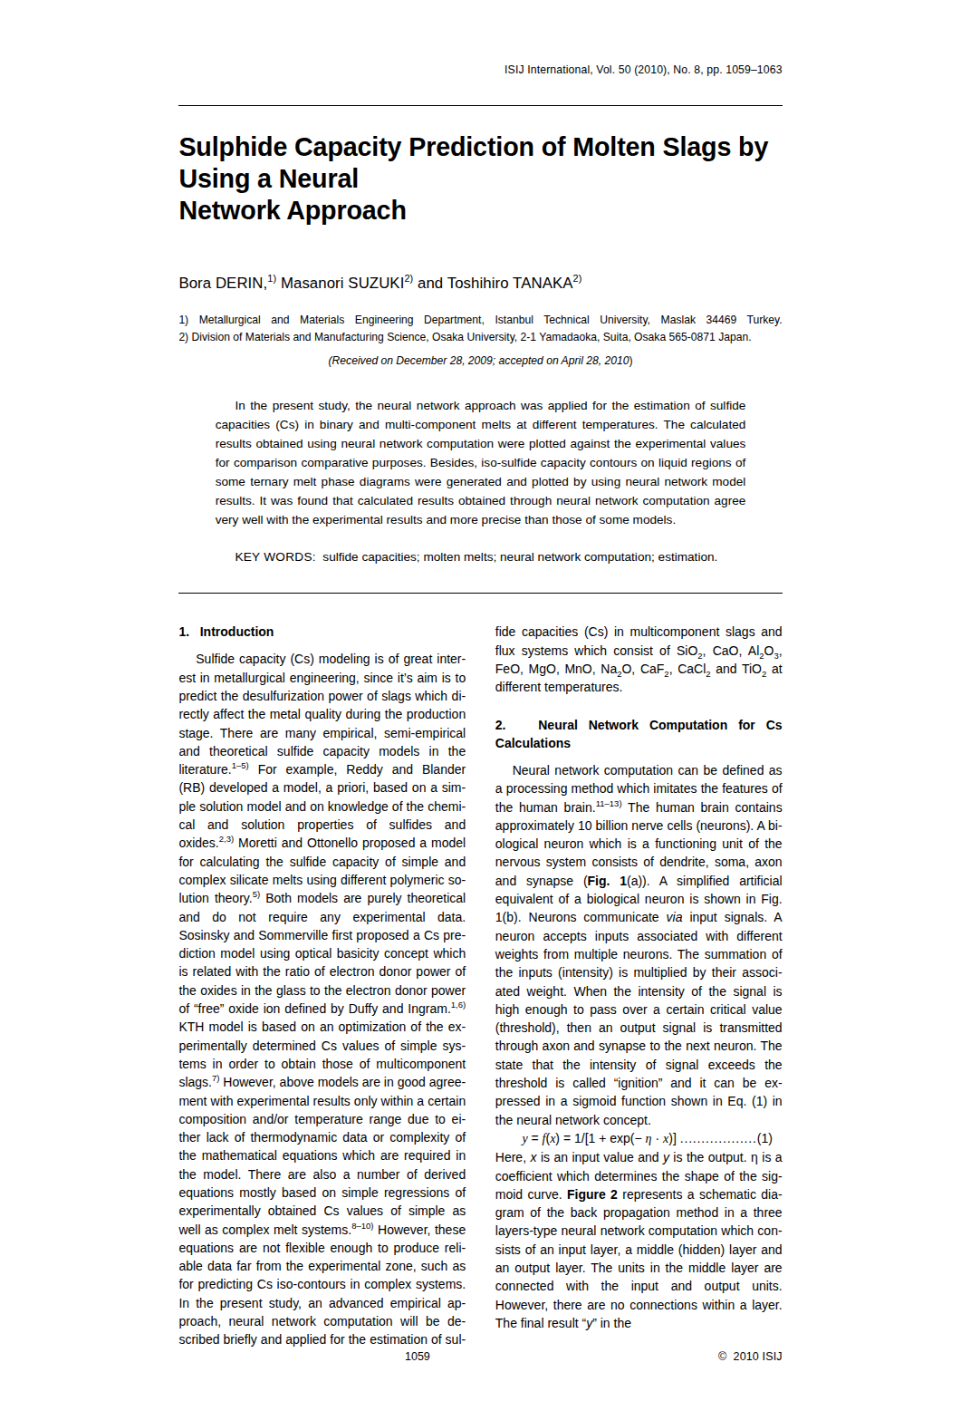ISIJ International, Vol. 50 (2010), No. 8, pp. 1059–1063
Sulphide Capacity Prediction of Molten Slags by Using a Neural
Network Approach
Bora DERIN,1) Masanori SUZUKI2) and Toshihiro TANAKA2)
1) Metallurgical and Materials Engineering Department, Istanbul Technical University, Maslak 34469 Turkey. 2) Division of Materials and Manufacturing Science, Osaka University, 2-1 Yamadaoka, Suita, Osaka 565-0871 Japan.
(Received on December 28, 2009; accepted on April 28, 2010)
In the present study, the neural network approach was applied for the estimation of sulfide capacities (Cs) in binary and multi-component melts at different temperatures. The calculated results obtained using neural network computation were plotted against the experimental values for comparison comparative purposes. Besides, iso-sulfide capacity contours on liquid regions of some ternary melt phase diagrams were generated and plotted by using neural network model results. It was found that calculated results obtained through neural network computation agree very well with the experimental results and more precise than those of some models.
KEY WORDS: sulfide capacities; molten melts; neural network computation; estimation.
1. Introduction
Sulfide capacity (Cs) modeling is of great interest in metallurgical engineering, since it’s aim is to predict the desulfurization power of slags which directly affect the metal quality during the production stage. There are many empirical, semi-empirical and theoretical sulfide capacity models in the literature.1–5) For example, Reddy and Blander (RB) developed a model, a priori, based on a simple solution model and on knowledge of the chemical and solution properties of sulfides and oxides.2,3) Moretti and Ottonello proposed a model for calculating the sulfide capacity of simple and complex silicate melts using different polymeric solution theory.5) Both models are purely theoretical and do not require any experimental data. Sosinsky and Sommerville first proposed a Cs prediction model using optical basicity concept which is related with the ratio of electron donor power of the oxides in the glass to the electron donor power of “free” oxide ion defined by Duffy and Ingram.1,6) KTH model is based on an optimization of the experimentally determined Cs values of simple systems in order to obtain those of multicomponent slags.7) However, above models are in good agreement with experimental results only within a certain composition and/or temperature range due to either lack of thermodynamic data or complexity of the mathematical equations which are required in the model. There are also a number of derived equations mostly based on simple regressions of experimentally obtained Cs values of simple as well as complex melt systems.8–10) However, these equations are not flexible enough to produce reliable data far from the experimental zone, such as for predicting Cs iso-contours in complex systems. In the present study, an advanced empirical approach, neural network computation will be described briefly and applied for the estimation of sulfide capacities (Cs) in multicomponent slags and flux systems which consist of SiO2, CaO, Al2O3, FeO, MgO, MnO, Na2O, CaF2, CaCl2 and TiO2 at different temperatures.
2. Neural Network Computation for Cs Calculations
Neural network computation can be defined as a processing method which imitates the features of the human brain.11–13) The human brain contains approximately 10 billion nerve cells (neurons). A biological neuron which is a functioning unit of the nervous system consists of dendrite, soma, axon and synapse (Fig. 1(a)). A simplified artificial equivalent of a biological neuron is shown in Fig. 1(b). Neurons communicate via input signals. A neuron accepts inputs associated with different weights from multiple neurons. The summation of the inputs (intensity) is multiplied by their associated weight. When the intensity of the signal is high enough to pass over a certain critical value (threshold), then an output signal is transmitted through axon and synapse to the next neuron. The state that the intensity of signal exceeds the threshold is called “ignition” and it can be expressed in a sigmoid function shown in Eq. (1) in the neural network concept.
y = f(x) = 1/[1 + exp(− η · x)] ..................(1)
Here, x is an input value and y is the output. η is a coefficient which determines the shape of the sigmoid curve. Figure 2 represents a schematic diagram of the back propagation method in a three layers-type neural network computation which consists of an input layer, a middle (hidden) layer and an output layer. The units in the middle layer are connected with the input and output units. However, there are no connections within a layer. The final result “y” in the
1059 © 2010 ISIJ